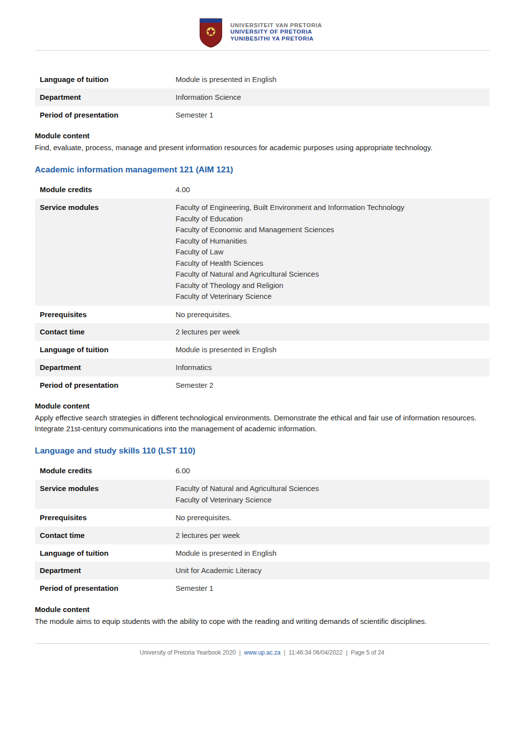UNIVERSITEIT VAN PRETORIA
UNIVERSITY OF PRETORIA
YUNIBESITHI YA PRETORIA
| Language of tuition | Module is presented in English |
| Department | Information Science |
| Period of presentation | Semester 1 |
Module content
Find, evaluate, process, manage and present information resources for academic purposes using appropriate technology.
Academic information management 121 (AIM 121)
| Module credits | 4.00 |
| Service modules | Faculty of Engineering, Built Environment and Information Technology Faculty of Education Faculty of Economic and Management Sciences Faculty of Humanities Faculty of Law Faculty of Health Sciences Faculty of Natural and Agricultural Sciences Faculty of Theology and Religion Faculty of Veterinary Science |
| Prerequisites | No prerequisites. |
| Contact time | 2 lectures per week |
| Language of tuition | Module is presented in English |
| Department | Informatics |
| Period of presentation | Semester 2 |
Module content
Apply effective search strategies in different technological environments. Demonstrate the ethical and fair use of information resources. Integrate 21st-century communications into the management of academic information.
Language and study skills 110 (LST 110)
| Module credits | 6.00 |
| Service modules | Faculty of Natural and Agricultural Sciences Faculty of Veterinary Science |
| Prerequisites | No prerequisites. |
| Contact time | 2 lectures per week |
| Language of tuition | Module is presented in English |
| Department | Unit for Academic Literacy |
| Period of presentation | Semester 1 |
Module content
The module aims to equip students with the ability to cope with the reading and writing demands of scientific disciplines.
University of Pretoria Yearbook 2020 | www.up.ac.za | 11:46:34 06/04/2022 | Page 5 of 24